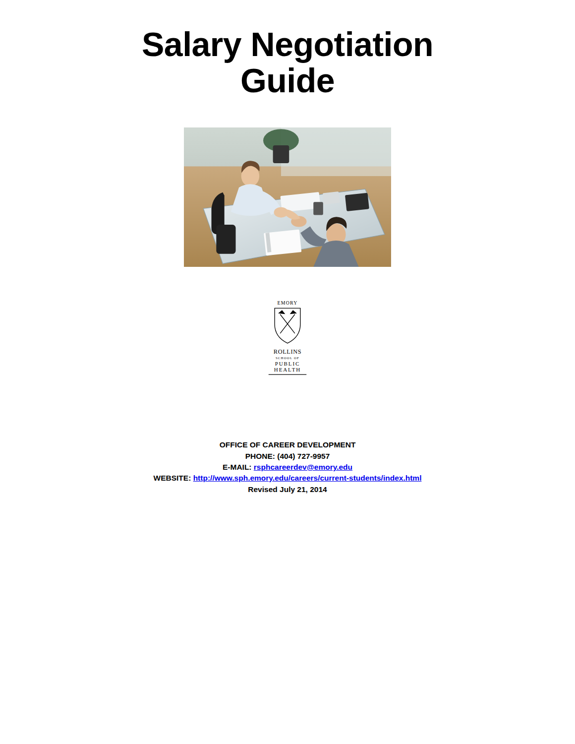Salary Negotiation Guide
OFFICE OF CAREER DEVELOPMENT PHONE: (404) 727-9957 E-MAIL: rsphcareerdev@emory.edu WEBSITE: http://www.sph.emory.edu/careers/current-students/index.html Revised July 21, 2014